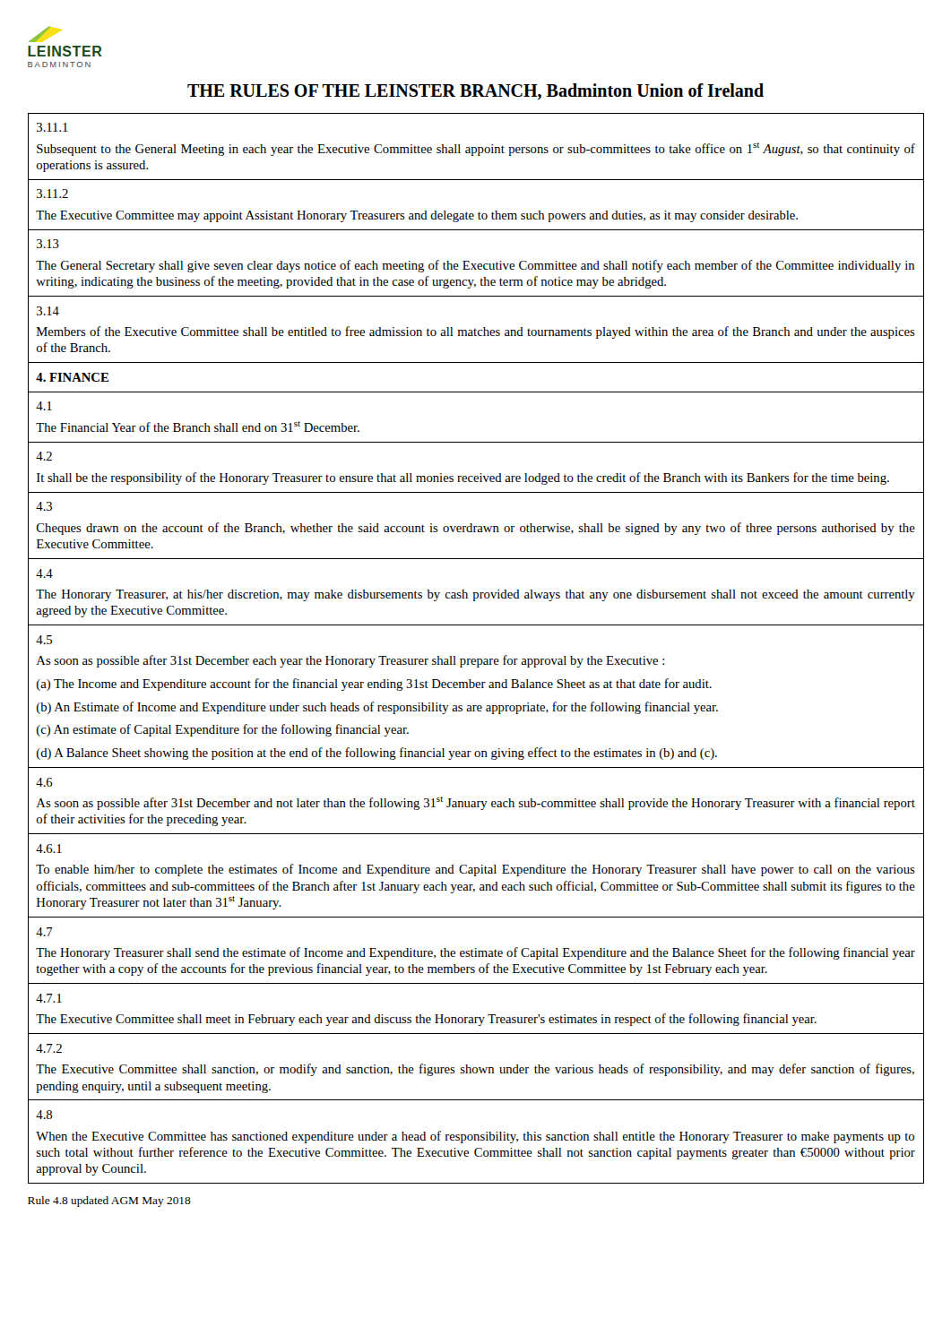LEINSTER BADMINTON
THE RULES OF THE LEINSTER BRANCH, Badminton Union of Ireland
| 3.11.1 Subsequent to the General Meeting in each year the Executive Committee shall appoint persons or sub-committees to take office on 1 st August , so that continuity of operations is assured. |
| 3.11.2 The Executive Committee may appoint Assistant Honorary Treasurers and delegate to them such powers and duties, as it may consider desirable. |
| 3.13 The General Secretary shall give seven clear days notice of each meeting of the Executive Committee and shall notify each member of the Committee individually in writing, indicating the business of the meeting, provided that in the case of urgency, the term of notice may be abridged. |
| 3.14 Members of the Executive Committee shall be entitled to free admission to all matches and tournaments played within the area of the Branch and under the auspices of the Branch. |
| 4. FINANCE |
| 4.1 The Financial Year of the Branch shall end on 31 st December. |
| 4.2 It shall be the responsibility of the Honorary Treasurer to ensure that all monies received are lodged to the credit of the Branch with its Bankers for the time being. |
| 4.3 Cheques drawn on the account of the Branch, whether the said account is overdrawn or otherwise, shall be signed by any two of three persons authorised by the Executive Committee. |
| 4.4 The Honorary Treasurer, at his/her discretion, may make disbursements by cash provided always that any one disbursement shall not exceed the amount currently agreed by the Executive Committee. |
| 4.5 As soon as possible after 31st December each year the Honorary Treasurer shall prepare for approval by the Executive : (a) The Income and Expenditure account for the financial year ending 31st December and Balance Sheet as at that date for audit. (b) An Estimate of Income and Expenditure under such heads of responsibility as are appropriate, for the following financial year. (c) An estimate of Capital Expenditure for the following financial year. (d) A Balance Sheet showing the position at the end of the following financial year on giving effect to the estimates in (b) and (c). |
| 4.6 As soon as possible after 31st December and not later than the following 31 st January each sub-committee shall provide the Honorary Treasurer with a financial report of their activities for the preceding year. |
| 4.6.1 To enable him/her to complete the estimates of Income and Expenditure and Capital Expenditure the Honorary Treasurer shall have power to call on the various officials, committees and sub-committees of the Branch after 1st January each year, and each such official, Committee or Sub-Committee shall submit its figures to the Honorary Treasurer not later than 31 st January. |
| 4.7 The Honorary Treasurer shall send the estimate of Income and Expenditure, the estimate of Capital Expenditure and the Balance Sheet for the following financial year together with a copy of the accounts for the previous financial year, to the members of the Executive Committee by 1st February each year. |
| 4.7.1 The Executive Committee shall meet in February each year and discuss the Honorary Treasurer's estimates in respect of the following financial year. |
| 4.7.2 The Executive Committee shall sanction, or modify and sanction, the figures shown under the various heads of responsibility, and may defer sanction of figures, pending enquiry, until a subsequent meeting. |
| 4.8 When the Executive Committee has sanctioned expenditure under a head of responsibility, this sanction shall entitle the Honorary Treasurer to make payments up to such total without further reference to the Executive Committee. The Executive Committee shall not sanction capital payments greater than €50000 without prior approval by Council. |
Rule 4.8 updated AGM May 2018